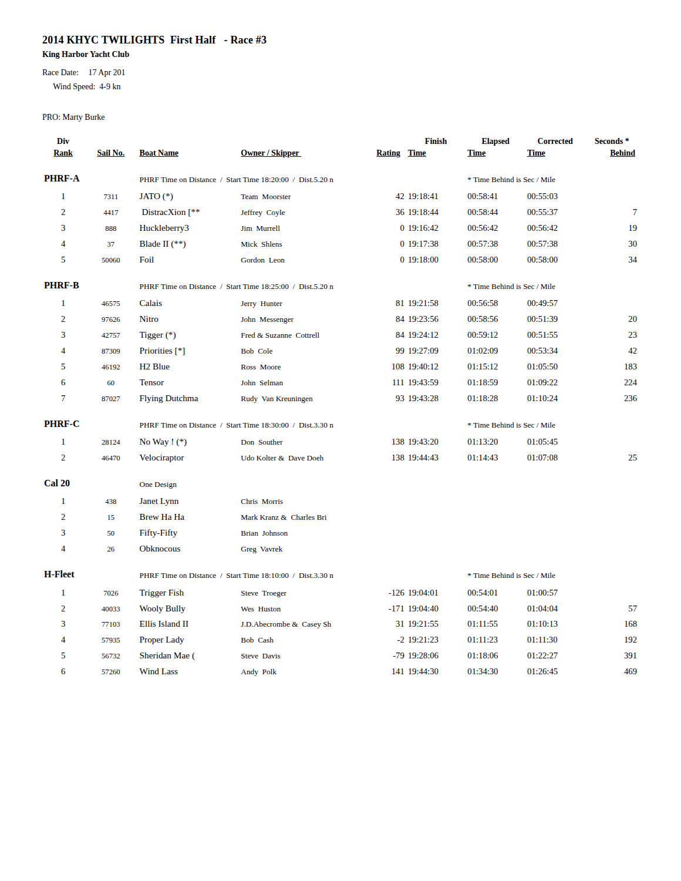2014 KHYC TWILIGHTS First Half - Race #3
King Harbor Yacht Club
Race Date: 17 Apr 201
Wind Speed: 4-9 kn
PRO: Marty Burke
| Div | | | | | Finish | Elapsed | Corrected | Seconds * |
| --- | --- | --- | --- | --- | --- | --- | --- | --- |
| Rank | Sail No. | Boat Name | Owner / Skipper | Rating | Time | Time | Time | Behind |
| PHRF-A | PHRF Time on Distance / Start Time 18:20:00 / Dist.5.20 n | * Time Behind is Sec / Mile |
| 1 | 7311 | JATO (*) | Team Moorster | 42 | 19:18:41 | 00:58:41 | 00:55:03 | |
| 2 | 4417 | DistracXion [** | Jeffrey Coyle | 36 | 19:18:44 | 00:58:44 | 00:55:37 | 7 |
| 3 | 888 | Huckleberry3 | Jim Murrell | 0 | 19:16:42 | 00:56:42 | 00:56:42 | 19 |
| 4 | 37 | Blade II (**) | Mick Shlens | 0 | 19:17:38 | 00:57:38 | 00:57:38 | 30 |
| 5 | 50060 | Foil | Gordon Leon | 0 | 19:18:00 | 00:58:00 | 00:58:00 | 34 |
| PHRF-B | PHRF Time on Distance / Start Time 18:25:00 / Dist.5.20 n | * Time Behind is Sec / Mile |
| 1 | 46575 | Calais | Jerry Hunter | 81 | 19:21:58 | 00:56:58 | 00:49:57 | |
| 2 | 97626 | Nitro | John Messenger | 84 | 19:23:56 | 00:58:56 | 00:51:39 | 20 |
| 3 | 42757 | Tigger (*) | Fred & Suzanne Cottrell | 84 | 19:24:12 | 00:59:12 | 00:51:55 | 23 |
| 4 | 87309 | Priorities [*] | Bob Cole | 99 | 19:27:09 | 01:02:09 | 00:53:34 | 42 |
| 5 | 46192 | H2 Blue | Ross Moore | 108 | 19:40:12 | 01:15:12 | 01:05:50 | 183 |
| 6 | 60 | Tensor | John Selman | 111 | 19:43:59 | 01:18:59 | 01:09:22 | 224 |
| 7 | 87027 | Flying Dutchma | Rudy Van Kreuningen | 93 | 19:43:28 | 01:18:28 | 01:10:24 | 236 |
| PHRF-C | PHRF Time on Distance / Start Time 18:30:00 / Dist.3.30 n | * Time Behind is Sec / Mile |
| 1 | 28124 | No Way ! (*) | Don Souther | 138 | 19:43:20 | 01:13:20 | 01:05:45 | |
| 2 | 46470 | Velociraptor | Udo Kolter & Dave Doeh | 138 | 19:44:43 | 01:14:43 | 01:07:08 | 25 |
| Cal 20 | One Design |
| 1 | 438 | Janet Lynn | Chris Morris | | | | | |
| 2 | 15 | Brew Ha Ha | Mark Kranz & Charles Bri | | | | | |
| 3 | 50 | Fifty-Fifty | Brian Johnson | | | | | |
| 4 | 26 | Obknocous | Greg Vavrek | | | | | |
| H-Fleet | PHRF Time on Distance / Start Time 18:10:00 / Dist.3.30 n | * Time Behind is Sec / Mile |
| 1 | 7026 | Trigger Fish | Steve Troeger | -126 | 19:04:01 | 00:54:01 | 01:00:57 | |
| 2 | 40033 | Wooly Bully | Wes Huston | -171 | 19:04:40 | 00:54:40 | 01:04:04 | 57 |
| 3 | 77103 | Ellis Island II | J.D.Abecrombe & Casey Sh | 31 | 19:21:55 | 01:11:55 | 01:10:13 | 168 |
| 4 | 57935 | Proper Lady | Bob Cash | -2 | 19:21:23 | 01:11:23 | 01:11:30 | 192 |
| 5 | 56732 | Sheridan Mae ( | Steve Davis | -79 | 19:28:06 | 01:18:06 | 01:22:27 | 391 |
| 6 | 57260 | Wind Lass | Andy Polk | 141 | 19:44:30 | 01:34:30 | 01:26:45 | 469 |